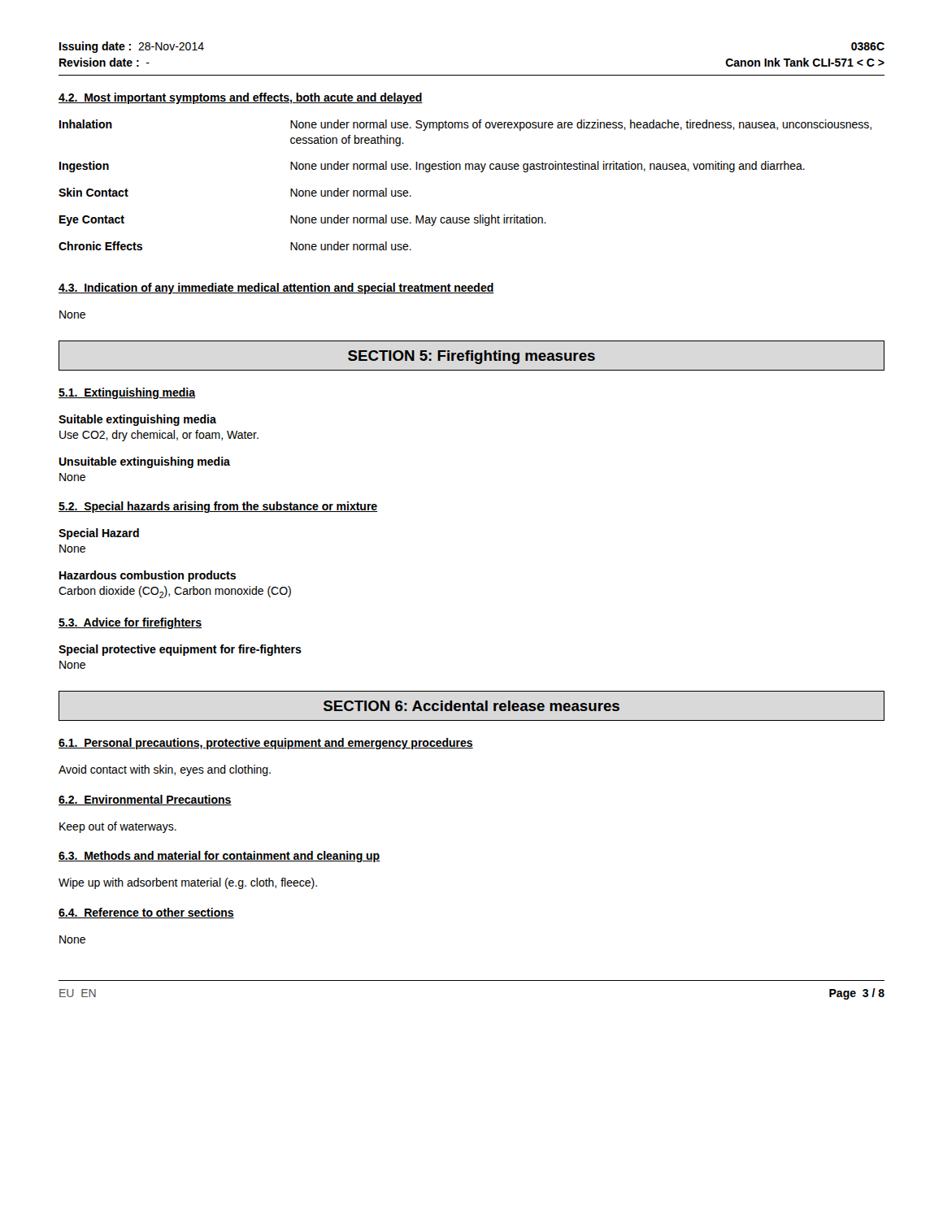Issuing date : 28-Nov-2014
Revision date : -
0386C
Canon Ink Tank CLI-571 < C >
4.2. Most important symptoms and effects, both acute and delayed
| Inhalation | None under normal use. Symptoms of overexposure are dizziness, headache, tiredness, nausea, unconsciousness, cessation of breathing. |
| Ingestion | None under normal use. Ingestion may cause gastrointestinal irritation, nausea, vomiting and diarrhea. |
| Skin Contact | None under normal use. |
| Eye Contact | None under normal use. May cause slight irritation. |
| Chronic Effects | None under normal use. |
4.3. Indication of any immediate medical attention and special treatment needed
None
SECTION 5: Firefighting measures
5.1. Extinguishing media
Suitable extinguishing media
Use CO2, dry chemical, or foam, Water.
Unsuitable extinguishing media
None
5.2. Special hazards arising from the substance or mixture
Special Hazard
None
Hazardous combustion products
Carbon dioxide (CO2), Carbon monoxide (CO)
5.3. Advice for firefighters
Special protective equipment for fire-fighters
None
SECTION 6: Accidental release measures
6.1. Personal precautions, protective equipment and emergency procedures
Avoid contact with skin, eyes and clothing.
6.2. Environmental Precautions
Keep out of waterways.
6.3. Methods and material for containment and cleaning up
Wipe up with adsorbent material (e.g. cloth, fleece).
6.4. Reference to other sections
None
EU EN
Page 3 / 8